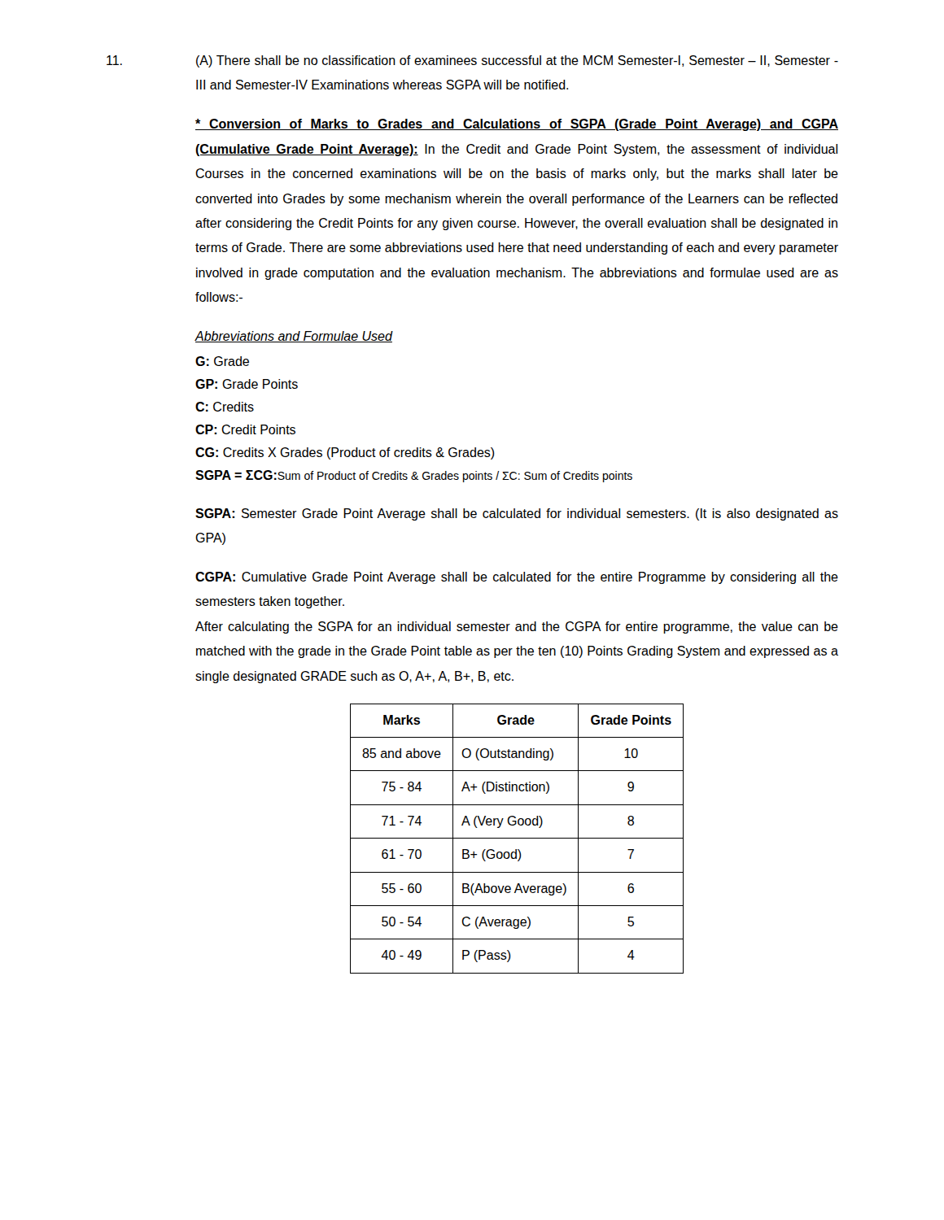11.
(A) There shall be no classification of examinees successful at the MCM Semester-I, Semester – II, Semester - III and Semester-IV Examinations whereas SGPA will be notified.
* Conversion of Marks to Grades and Calculations of SGPA (Grade Point Average) and CGPA (Cumulative Grade Point Average): In the Credit and Grade Point System, the assessment of individual Courses in the concerned examinations will be on the basis of marks only, but the marks shall later be converted into Grades by some mechanism wherein the overall performance of the Learners can be reflected after considering the Credit Points for any given course. However, the overall evaluation shall be designated in terms of Grade. There are some abbreviations used here that need understanding of each and every parameter involved in grade computation and the evaluation mechanism. The abbreviations and formulae used are as follows:-
Abbreviations and Formulae Used
G: Grade
GP: Grade Points
C: Credits
CP: Credit Points
CG: Credits X Grades (Product of credits & Grades)
SGPA = ΣCG: Sum of Product of Credits & Grades points / ΣC: Sum of Credits points
SGPA: Semester Grade Point Average shall be calculated for individual semesters. (It is also designated as GPA)
CGPA: Cumulative Grade Point Average shall be calculated for the entire Programme by considering all the semesters taken together.
After calculating the SGPA for an individual semester and the CGPA for entire programme, the value can be matched with the grade in the Grade Point table as per the ten (10) Points Grading System and expressed as a single designated GRADE such as O, A+, A, B+, B, etc.
| Marks | Grade | Grade Points |
| --- | --- | --- |
| 85 and above | O (Outstanding) | 10 |
| 75 - 84 | A+ (Distinction) | 9 |
| 71 - 74 | A (Very Good) | 8 |
| 61 - 70 | B+ (Good) | 7 |
| 55 - 60 | B(Above Average) | 6 |
| 50 - 54 | C (Average) | 5 |
| 40 - 49 | P (Pass) | 4 |